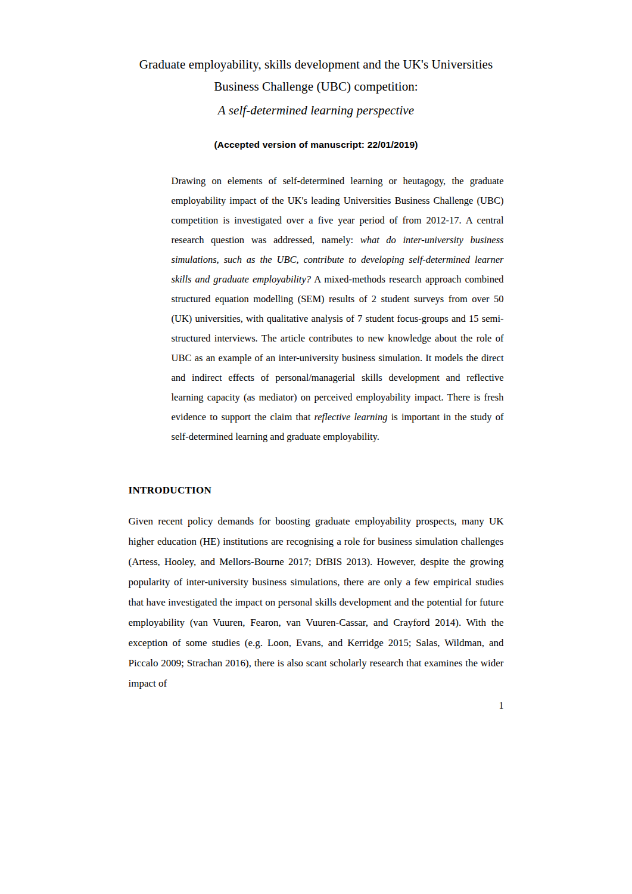Graduate employability, skills development and the UK's Universities Business Challenge (UBC) competition: A self-determined learning perspective
(Accepted version of manuscript: 22/01/2019)
Drawing on elements of self-determined learning or heutagogy, the graduate employability impact of the UK's leading Universities Business Challenge (UBC) competition is investigated over a five year period of from 2012-17. A central research question was addressed, namely: what do inter-university business simulations, such as the UBC, contribute to developing self-determined learner skills and graduate employability? A mixed-methods research approach combined structured equation modelling (SEM) results of 2 student surveys from over 50 (UK) universities, with qualitative analysis of 7 student focus-groups and 15 semi-structured interviews. The article contributes to new knowledge about the role of UBC as an example of an inter-university business simulation. It models the direct and indirect effects of personal/managerial skills development and reflective learning capacity (as mediator) on perceived employability impact. There is fresh evidence to support the claim that reflective learning is important in the study of self-determined learning and graduate employability.
INTRODUCTION
Given recent policy demands for boosting graduate employability prospects, many UK higher education (HE) institutions are recognising a role for business simulation challenges (Artess, Hooley, and Mellors-Bourne 2017; DfBIS 2013). However, despite the growing popularity of inter-university business simulations, there are only a few empirical studies that have investigated the impact on personal skills development and the potential for future employability (van Vuuren, Fearon, van Vuuren-Cassar, and Crayford 2014). With the exception of some studies (e.g. Loon, Evans, and Kerridge 2015; Salas, Wildman, and Piccalo 2009; Strachan 2016), there is also scant scholarly research that examines the wider impact of
1